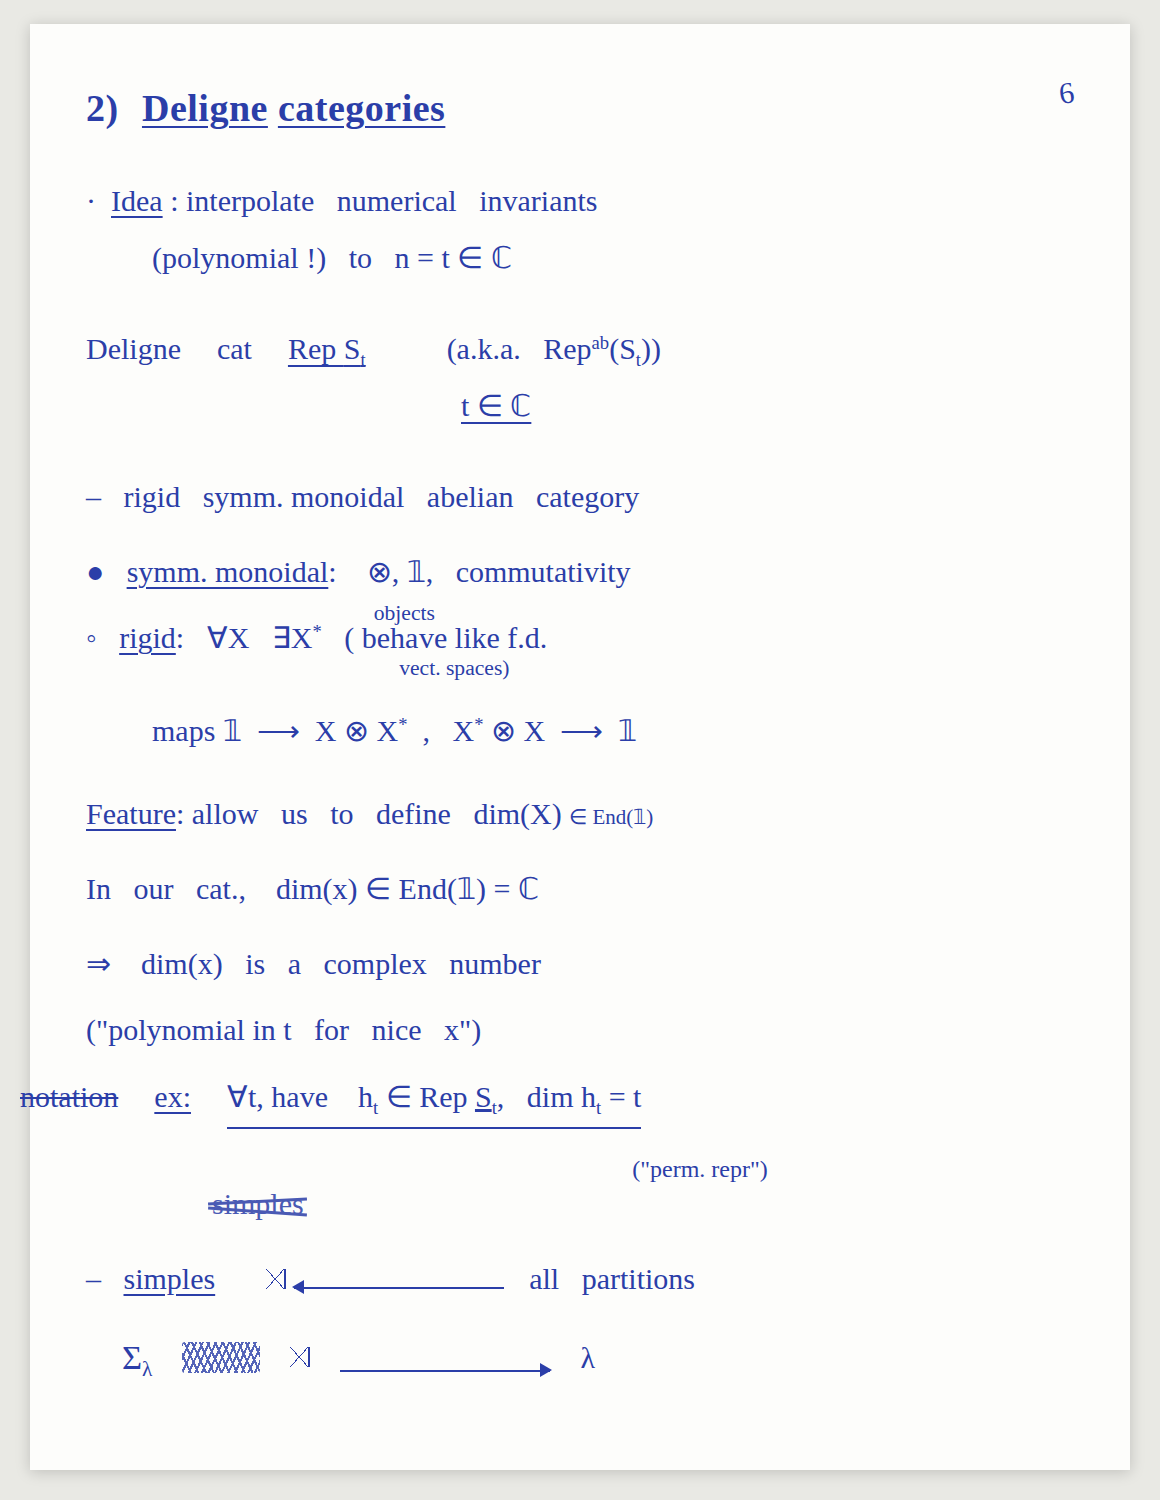6
2) Deligne categories
·Idea : interpolate numerical invariants
(polynomial !) to n = t ∈ ℂ
Deligne cat Rep St (a.k.a. Repab(St))
t ∈ ℂ
– rigid symm. monoidal abelian category
● symm. monoidal: ⊗, 𝟙, commutativity
◦ rigid: ∀X ∃X* ( objects behave like f.d.
vect. spaces)
maps 𝟙 ⟶ X ⊗ X* , X* ⊗ X ⟶ 𝟙
Feature: allow us to define dim(X) ∈ End(𝟙)
In our cat., dim(x) ∈ End(𝟙) = ℂ
⇒ dim(x) is a complex number
("polynomial in t for nice x")
notation ex: ∀t, have ht ∈ Rep St, dim ht = t
("perm. repr")
simples
– simples all partitions
Σλ λ